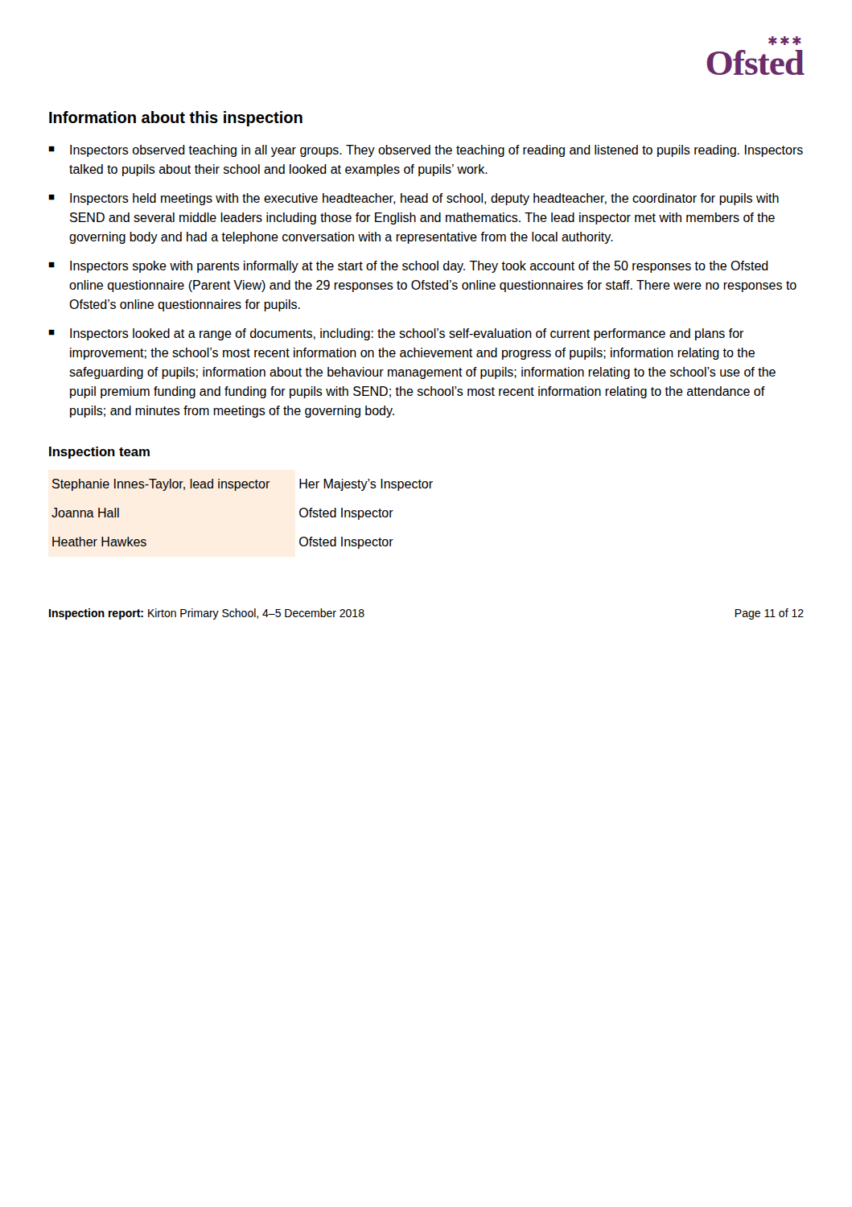✱✱✱ Ofsted
Information about this inspection
Inspectors observed teaching in all year groups. They observed the teaching of reading and listened to pupils reading. Inspectors talked to pupils about their school and looked at examples of pupils’ work.
Inspectors held meetings with the executive headteacher, head of school, deputy headteacher, the coordinator for pupils with SEND and several middle leaders including those for English and mathematics. The lead inspector met with members of the governing body and had a telephone conversation with a representative from the local authority.
Inspectors spoke with parents informally at the start of the school day. They took account of the 50 responses to the Ofsted online questionnaire (Parent View) and the 29 responses to Ofsted’s online questionnaires for staff. There were no responses to Ofsted’s online questionnaires for pupils.
Inspectors looked at a range of documents, including: the school’s self-evaluation of current performance and plans for improvement; the school’s most recent information on the achievement and progress of pupils; information relating to the safeguarding of pupils; information about the behaviour management of pupils; information relating to the school’s use of the pupil premium funding and funding for pupils with SEND; the school’s most recent information relating to the attendance of pupils; and minutes from meetings of the governing body.
Inspection team
| Stephanie Innes-Taylor, lead inspector | Her Majesty’s Inspector |
| Joanna Hall | Ofsted Inspector |
| Heather Hawkes | Ofsted Inspector |
Inspection report: Kirton Primary School, 4–5 December 2018
Page 11 of 12